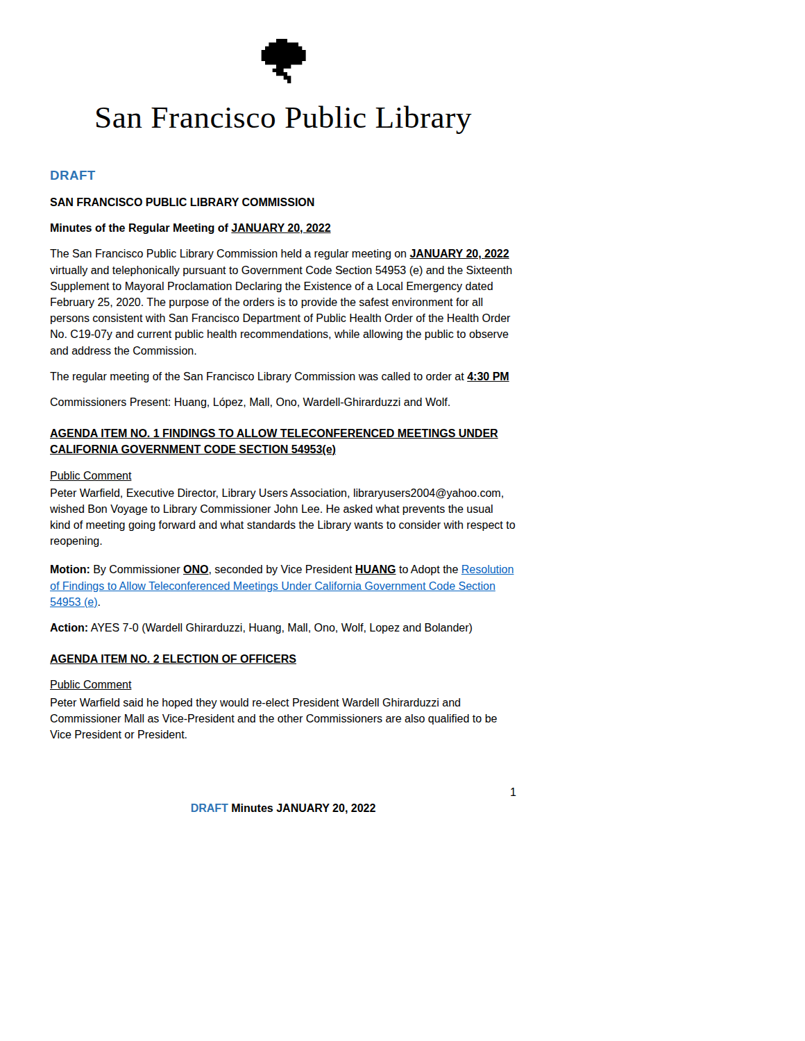🌪 San Francisco Public Library
DRAFT
SAN FRANCISCO PUBLIC LIBRARY COMMISSION
Minutes of the Regular Meeting of JANUARY 20, 2022
The San Francisco Public Library Commission held a regular meeting on JANUARY 20, 2022 virtually and telephonically pursuant to Government Code Section 54953 (e) and the Sixteenth Supplement to Mayoral Proclamation Declaring the Existence of a Local Emergency dated February 25, 2020. The purpose of the orders is to provide the safest environment for all persons consistent with San Francisco Department of Public Health Order of the Health Order No. C19-07y and current public health recommendations, while allowing the public to observe and address the Commission.
The regular meeting of the San Francisco Library Commission was called to order at 4:30 PM
Commissioners Present: Huang, López, Mall, Ono, Wardell-Ghirarduzzi and Wolf.
AGENDA ITEM NO. 1 FINDINGS TO ALLOW TELECONFERENCED MEETINGS UNDER CALIFORNIA GOVERNMENT CODE SECTION 54953(e)
Public Comment
Peter Warfield, Executive Director, Library Users Association, libraryusers2004@yahoo.com, wished Bon Voyage to Library Commissioner John Lee. He asked what prevents the usual kind of meeting going forward and what standards the Library wants to consider with respect to reopening.
Motion: By Commissioner ONO, seconded by Vice President HUANG to Adopt the Resolution of Findings to Allow Teleconferenced Meetings Under California Government Code Section 54953 (e).
Action: AYES 7-0 (Wardell Ghirarduzzi, Huang, Mall, Ono, Wolf, Lopez and Bolander)
AGENDA ITEM NO. 2 ELECTION OF OFFICERS
Public Comment
Peter Warfield said he hoped they would re-elect President Wardell Ghirarduzzi and Commissioner Mall as Vice-President and the other Commissioners are also qualified to be Vice President or President.
1
DRAFT Minutes JANUARY 20, 2022